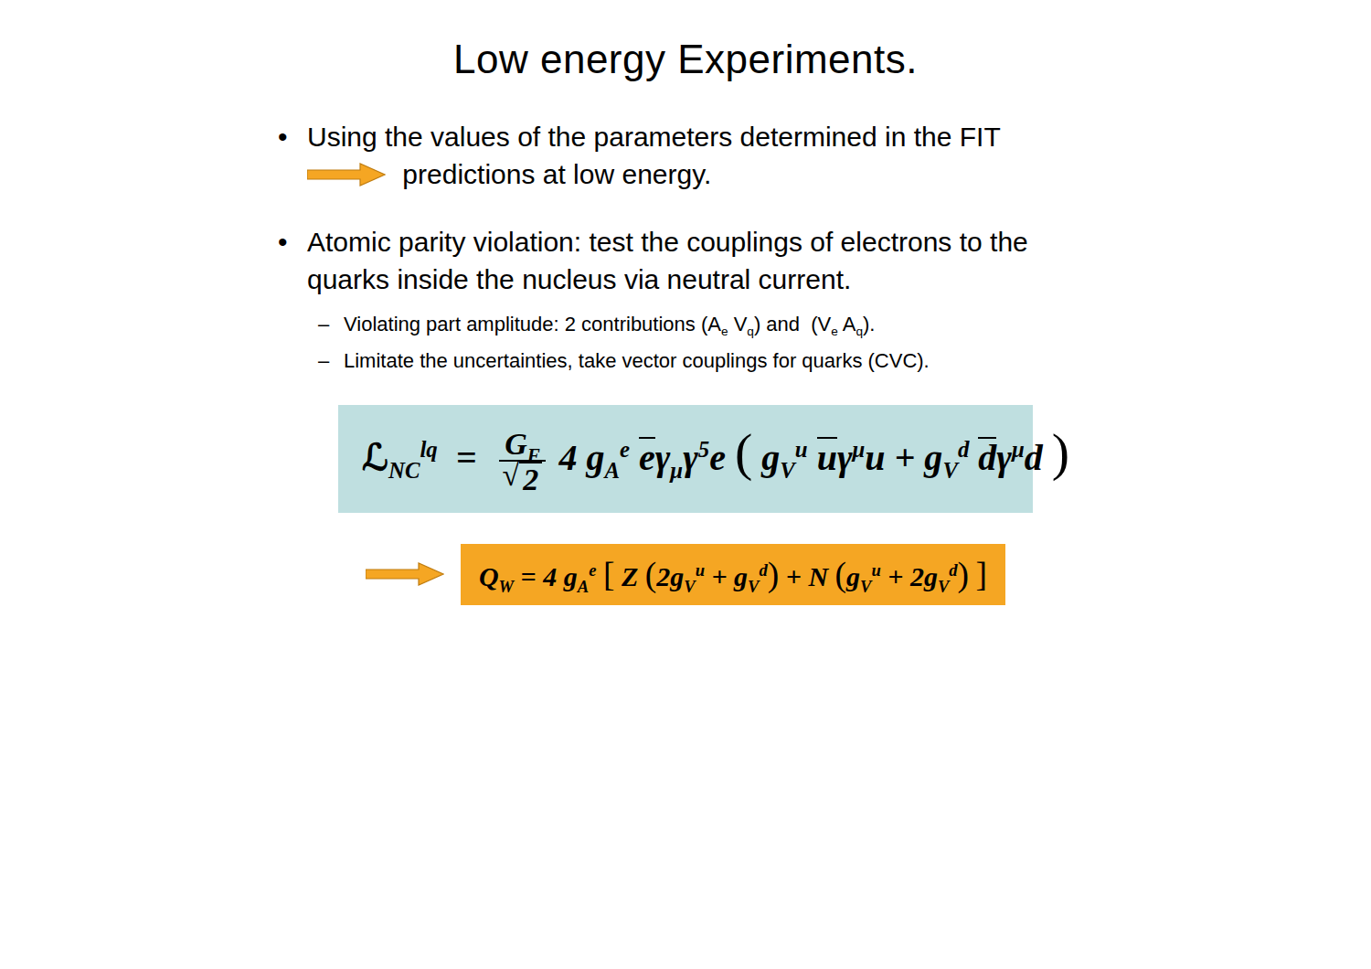Low energy Experiments.
Using the values of the parameters determined in the FIT
predictions at low energy.
Atomic parity violation: test the couplings of electrons to the quarks inside the nucleus via neutral current.
Violating part amplitude: 2 contributions (Ae Vq) and (Ve Aq).
Limitate the uncertainties, take vector couplings for quarks (CVC).
ℒNClq = GF 2 4 gAe eγμγ5e ( gVu uγμu + gVd dγμd )
QW = 4 gAe [ Z (2gVu + gVd) + N (gVu + 2gVd) ]